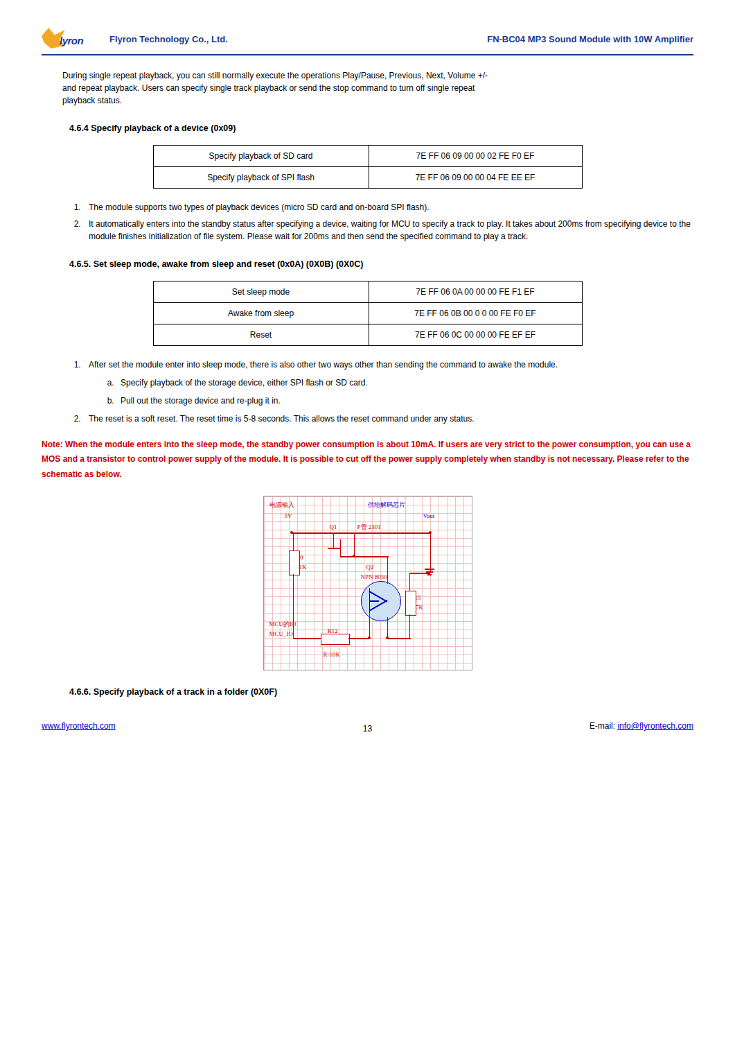lyron
Flyron Technology Co., Ltd.
FN-BC04 MP3 Sound Module with 10W Amplifier
During single repeat playback, you can still normally execute the operations Play/Pause, Previous, Next, Volume +/-
and repeat playback. Users can specify single track playback or send the stop command to turn off single repeat
playback status.
4.6.4 Specify playback of a device (0x09)
| Specify playback of SD card | 7E FF 06 09 00 00 02 FE F0 EF |
| Specify playback of SPI flash | 7E FF 06 09 00 00 04 FE EE EF |
The module supports two types of playback devices (micro SD card and on-board SPI flash).
It automatically enters into the standby status after specifying a device, waiting for MCU to specify a track to play. It takes about 200ms from specifying device to the module finishes initialization of file system. Please wait for 200ms and then send the specified command to play a track.
4.6.5. Set sleep mode, awake from sleep and reset (0x0A) (0X0B) (0X0C)
| Set sleep mode | 7E FF 06 0A 00 00 00 FE F1 EF |
| Awake from sleep | 7E FF 06 0B 00 0 0 00 FE F0 EF |
| Reset | 7E FF 06 0C 00 00 00 FE EF EF |
After set the module enter into sleep mode, there is also other two ways other than sending the command to awake the module.
Specify playback of the storage device, either SPI flash or SD card.
Pull out the storage device and re-plug it in.
The reset is a soft reset. The reset time is 5-8 seconds. This allows the reset command under any status.
Note: When the module enters into the sleep mode, the standby power consumption is about 10mA. If users are very strict to the power consumption, you can use a MOS and a transistor to control power supply of the module. It is possible to cut off the power supply completely when standby is not necessary. Please refer to the schematic as below.
电源输入 供给解码芯片 5V Vout Q1 P管 2301
R10 R-1K
Q2 NPN 8050
R15 R-47K
MCU的IO MCU_IO
R12 R-10K
4.6.6. Specify playback of a track in a folder (0X0F)
www.flyrontech.com
E-mail: info@flyrontech.com
13